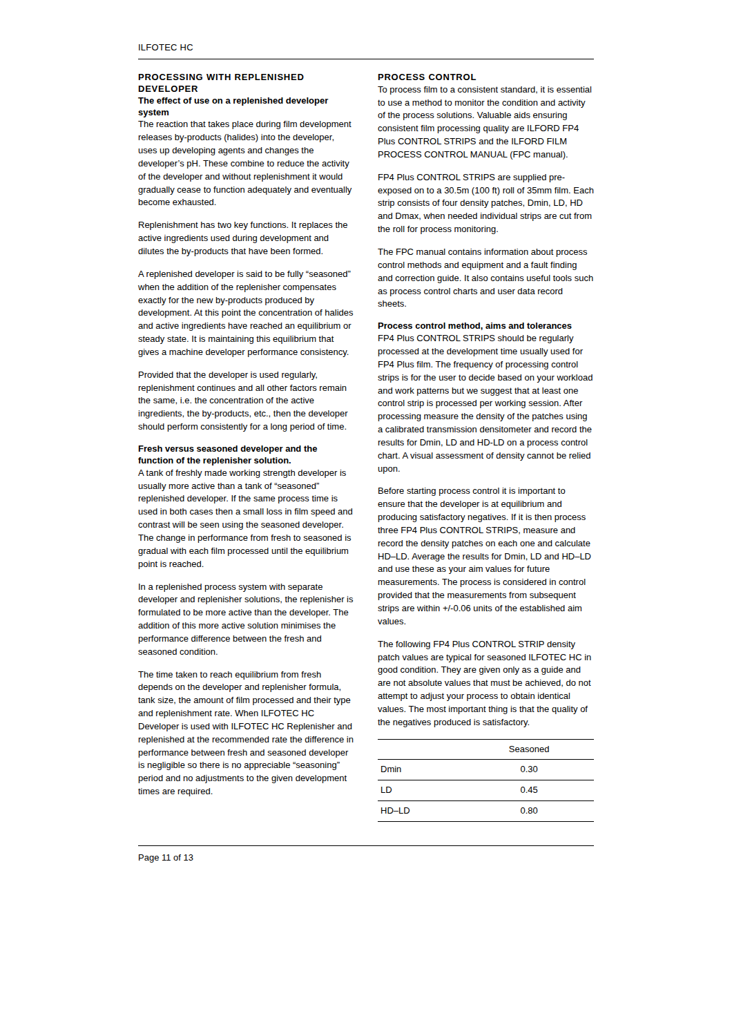ILFOTEC HC
Processing with replenished developer
The effect of use on a replenished developer system
The reaction that takes place during film development releases by-products (halides) into the developer, uses up developing agents and changes the developer’s pH. These combine to reduce the activity of the developer and without replenishment it would gradually cease to function adequately and eventually become exhausted.
Replenishment has two key functions. It replaces the active ingredients used during development and dilutes the by-products that have been formed.
A replenished developer is said to be fully “seasoned” when the addition of the replenisher compensates exactly for the new by-products produced by development. At this point the concentration of halides and active ingredients have reached an equilibrium or steady state. It is maintaining this equilibrium that gives a machine developer performance consistency.
Provided that the developer is used regularly, replenishment continues and all other factors remain the same, i.e. the concentration of the active ingredients, the by-products, etc., then the developer should perform consistently for a long period of time.
Fresh versus seasoned developer and the function of the replenisher solution.
A tank of freshly made working strength developer is usually more active than a tank of “seasoned” replenished developer. If the same process time is used in both cases then a small loss in film speed and contrast will be seen using the seasoned developer. The change in performance from fresh to seasoned is gradual with each film processed until the equilibrium point is reached.
In a replenished process system with separate developer and replenisher solutions, the replenisher is formulated to be more active than the developer. The addition of this more active solution minimises the performance difference between the fresh and seasoned condition.
The time taken to reach equilibrium from fresh depends on the developer and replenisher formula, tank size, the amount of film processed and their type and replenishment rate. When ILFOTEC HC Developer is used with ILFOTEC HC Replenisher and replenished at the recommended rate the difference in performance between fresh and seasoned developer is negligible so there is no appreciable “seasoning” period and no adjustments to the given development times are required.
Process control
To process film to a consistent standard, it is essential to use a method to monitor the condition and activity of the process solutions. Valuable aids ensuring consistent film processing quality are ILFORD FP4 Plus CONTROL STRIPS and the ILFORD FILM PROCESS CONTROL MANUAL (FPC manual).
FP4 Plus CONTROL STRIPS are supplied pre-exposed on to a 30.5m (100 ft) roll of 35mm film. Each strip consists of four density patches, Dmin, LD, HD and Dmax, when needed individual strips are cut from the roll for process monitoring.
The FPC manual contains information about process control methods and equipment and a fault finding and correction guide. It also contains useful tools such as process control charts and user data record sheets.
Process control method, aims and tolerances
FP4 Plus CONTROL STRIPS should be regularly processed at the development time usually used for FP4 Plus film. The frequency of processing control strips is for the user to decide based on your workload and work patterns but we suggest that at least one control strip is processed per working session. After processing measure the density of the patches using a calibrated transmission densitometer and record the results for Dmin, LD and HD-LD on a process control chart. A visual assessment of density cannot be relied upon.
Before starting process control it is important to ensure that the developer is at equilibrium and producing satisfactory negatives. If it is then process three FP4 Plus CONTROL STRIPS, measure and record the density patches on each one and calculate HD–LD. Average the results for Dmin, LD and HD–LD and use these as your aim values for future measurements. The process is considered in control provided that the measurements from subsequent strips are within +/-0.06 units of the established aim values.
The following FP4 Plus CONTROL STRIP density patch values are typical for seasoned ILFOTEC HC in good condition. They are given only as a guide and are not absolute values that must be achieved, do not attempt to adjust your process to obtain identical values. The most important thing is that the quality of the negatives produced is satisfactory.
| | Seasoned |
| --- | --- |
| Dmin | 0.30 |
| LD | 0.45 |
| HD–LD | 0.80 |
Page 11 of 13